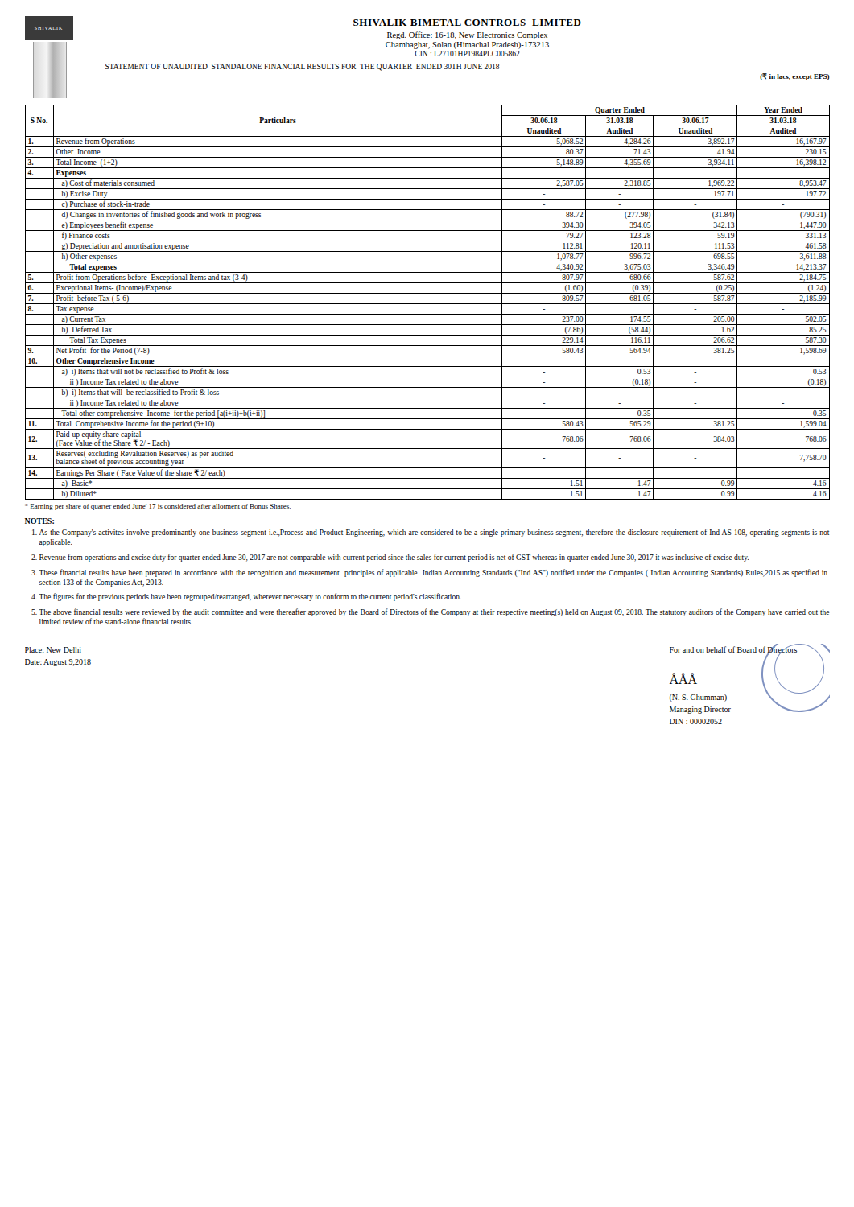SHIVALIK
SHIVALIK BIMETAL CONTROLS LIMITED
Regd. Office: 16-18, New Electronics Complex
Chambaghat, Solan (Himachal Pradesh)-173213
CIN : L27101HP1984PLC005862
STATEMENT OF UNAUDITED STANDALONE FINANCIAL RESULTS FOR THE QUARTER ENDED 30TH JUNE 2018
(₹ in lacs, except EPS)
| S No. | Particulars | Quarter Ended | Year Ended |
| --- | --- | --- | --- |
| 30.06.18 | 31.03.18 | 30.06.17 | 31.03.18 |
| Unaudited | Audited | Unaudited | Audited |
| 1. | Revenue from Operations | 5,068.52 | 4,284.26 | 3,892.17 | 16,167.97 |
| 2. | Other Income | 80.37 | 71.43 | 41.94 | 230.15 |
| 3. | Total Income (1+2) | 5,148.89 | 4,355.69 | 3,934.11 | 16,398.12 |
| 4. | Expenses | | | | |
| | a) Cost of materials consumed | 2,587.05 | 2,318.85 | 1,969.22 | 8,953.47 |
| | b) Excise Duty | - | - | 197.71 | 197.72 |
| | c) Purchase of stock-in-trade | - | - | - | - |
| | d) Changes in inventories of finished goods and work in progress | 88.72 | (277.98) | (31.84) | (790.31) |
| | e) Employees benefit expense | 394.30 | 394.05 | 342.13 | 1,447.90 |
| | f) Finance costs | 79.27 | 123.28 | 59.19 | 331.13 |
| | g) Depreciation and amortisation expense | 112.81 | 120.11 | 111.53 | 461.58 |
| | h) Other expenses | 1,078.77 | 996.72 | 698.55 | 3,611.88 |
| | Total expenses | 4,340.92 | 3,675.03 | 3,346.49 | 14,213.37 |
| 5. | Profit from Operations before Exceptional Items and tax (3-4) | 807.97 | 680.66 | 587.62 | 2,184.75 |
| 6. | Exceptional Items- (Income)/Expense | (1.60) | (0.39) | (0.25) | (1.24) |
| 7. | Profit before Tax ( 5-6) | 809.57 | 681.05 | 587.87 | 2,185.99 |
| 8. | Tax expense | - | | - | - |
| | a) Current Tax | 237.00 | 174.55 | 205.00 | 502.05 |
| | b) Deferred Tax | (7.86) | (58.44) | 1.62 | 85.25 |
| | Total Tax Expenes | 229.14 | 116.11 | 206.62 | 587.30 |
| 9. | Net Profit for the Period (7-8) | 580.43 | 564.94 | 381.25 | 1,598.69 |
| 10. | Other Comprehensive Income | | | | |
| | a) i) Items that will not be reclassified to Profit & loss | - | 0.53 | - | 0.53 |
| | ii ) Income Tax related to the above | - | (0.18) | - | (0.18) |
| | b) i) Items that will be reclassified to Profit & loss | - | - | - | - |
| | ii ) Income Tax related to the above | - | - | - | - |
| | Total other comprehensive Income for the period [a(i+ii)+b(i+ii)] | - | 0.35 | - | 0.35 |
| 11. | Total Comprehensive Income for the period (9+10) | 580.43 | 565.29 | 381.25 | 1,599.04 |
| 12. | Paid-up equity share capital (Face Value of the Share ₹ 2/ - Each) | 768.06 | 768.06 | 384.03 | 768.06 |
| 13. | Reserves( excluding Revaluation Reserves) as per audited balance sheet of previous accounting year | - | - | - | 7,758.70 |
| 14. | Earnings Per Share ( Face Value of the share ₹ 2/ each) | | | | |
| | a) Basic* | 1.51 | 1.47 | 0.99 | 4.16 |
| | b) Diluted* | 1.51 | 1.47 | 0.99 | 4.16 |
* Earning per share of quarter ended June' 17 is considered after allotment of Bonus Shares.
NOTES:
As the Company's activites involve predominantly one business segment i.e.,Process and Product Engineering, which are considered to be a single primary business segment, therefore the disclosure requirement of Ind AS-108, operating segments is not applicable.
Revenue from operations and excise duty for quarter ended June 30, 2017 are not comparable with current period since the sales for current period is net of GST whereas in quarter ended June 30, 2017 it was inclusive of excise duty.
These financial results have been prepared in accordance with the recognition and measurement principles of applicable Indian Accounting Standards ("Ind AS") notified under the Companies ( Indian Accounting Standards) Rules,2015 as specified in section 133 of the Companies Act, 2013.
The figures for the previous periods have been regrouped/rearranged, wherever necessary to conform to the current period's classification.
The above financial results were reviewed by the audit committee and were thereafter approved by the Board of Directors of the Company at their respective meeting(s) held on August 09, 2018. The statutory auditors of the Company have carried out the limited review of the stand-alone financial results.
Place: New Delhi
Date: August 9,2018
For and on behalf of Board of Directors
ÅÅÅ
(N. S. Ghumman)
Managing Director
DIN : 00002052